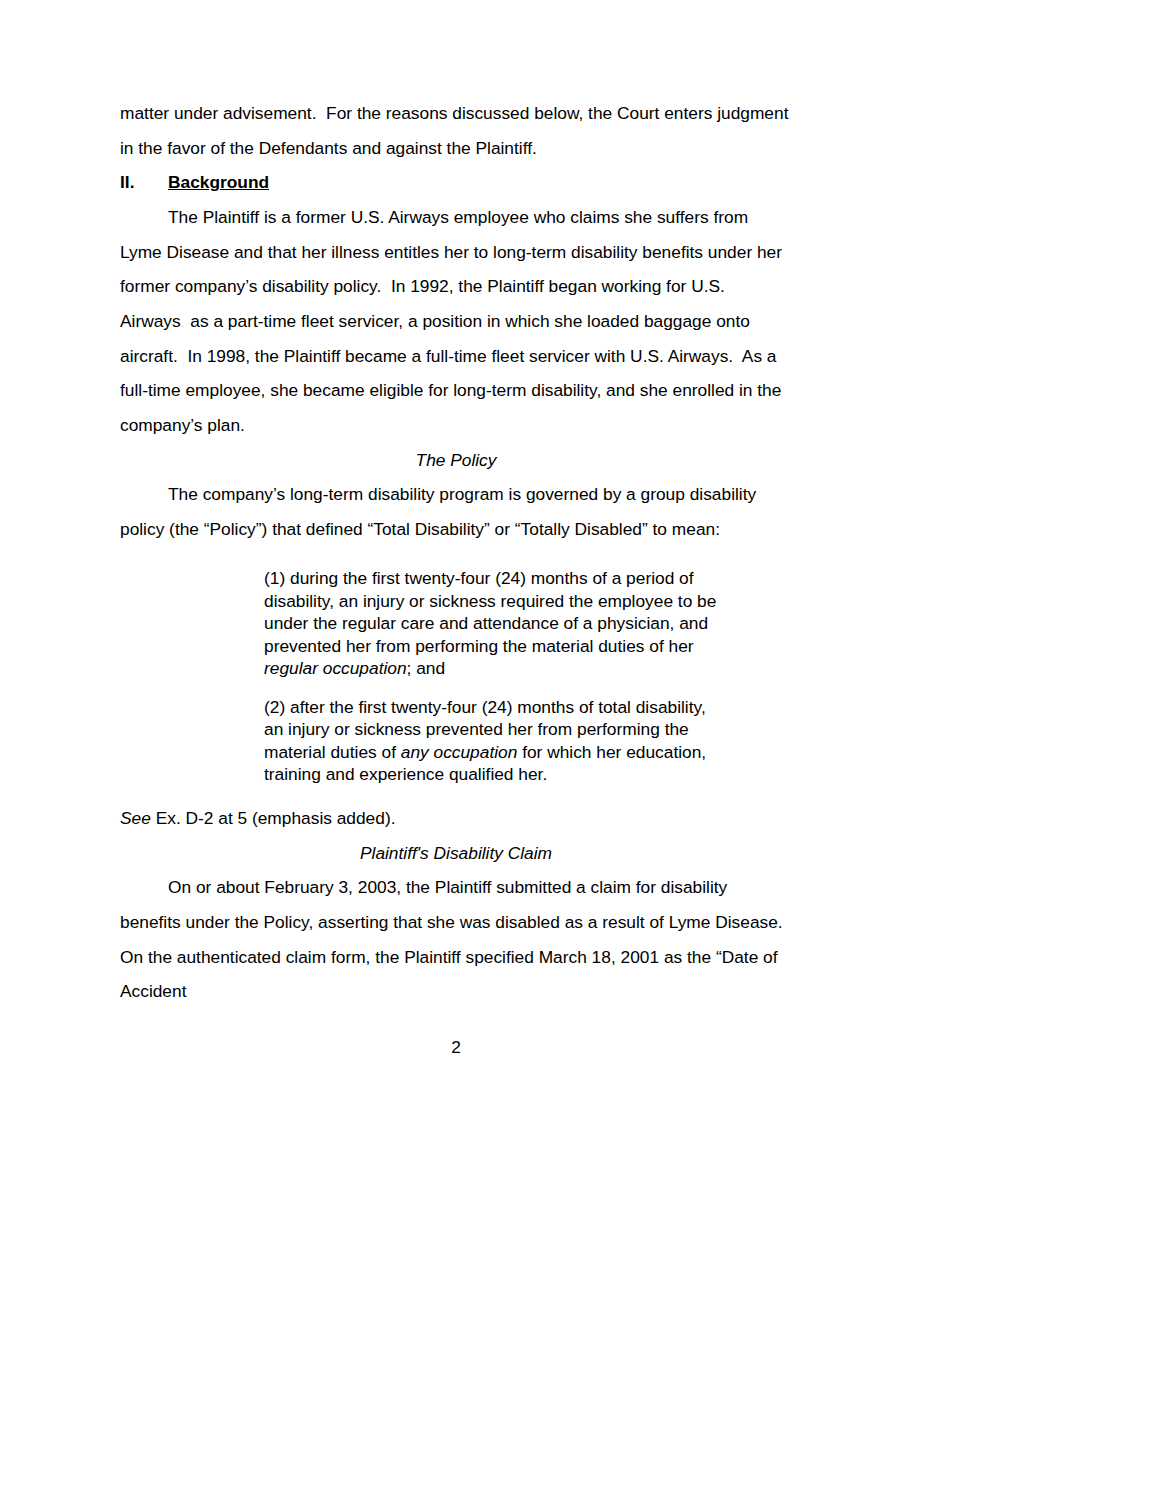matter under advisement. For the reasons discussed below, the Court enters judgment in the favor of the Defendants and against the Plaintiff.
II. Background
The Plaintiff is a former U.S. Airways employee who claims she suffers from Lyme Disease and that her illness entitles her to long-term disability benefits under her former company’s disability policy. In 1992, the Plaintiff began working for U.S. Airways as a part-time fleet servicer, a position in which she loaded baggage onto aircraft. In 1998, the Plaintiff became a full-time fleet servicer with U.S. Airways. As a full-time employee, she became eligible for long-term disability, and she enrolled in the company’s plan.
The Policy
The company’s long-term disability program is governed by a group disability policy (the “Policy”) that defined “Total Disability” or “Totally Disabled” to mean:
(1) during the first twenty-four (24) months of a period of disability, an injury or sickness required the employee to be under the regular care and attendance of a physician, and prevented her from performing the material duties of her regular occupation; and
(2) after the first twenty-four (24) months of total disability, an injury or sickness prevented her from performing the material duties of any occupation for which her education, training and experience qualified her.
See Ex. D-2 at 5 (emphasis added).
Plaintiff's Disability Claim
On or about February 3, 2003, the Plaintiff submitted a claim for disability benefits under the Policy, asserting that she was disabled as a result of Lyme Disease. On the authenticated claim form, the Plaintiff specified March 18, 2001 as the “Date of Accident
2